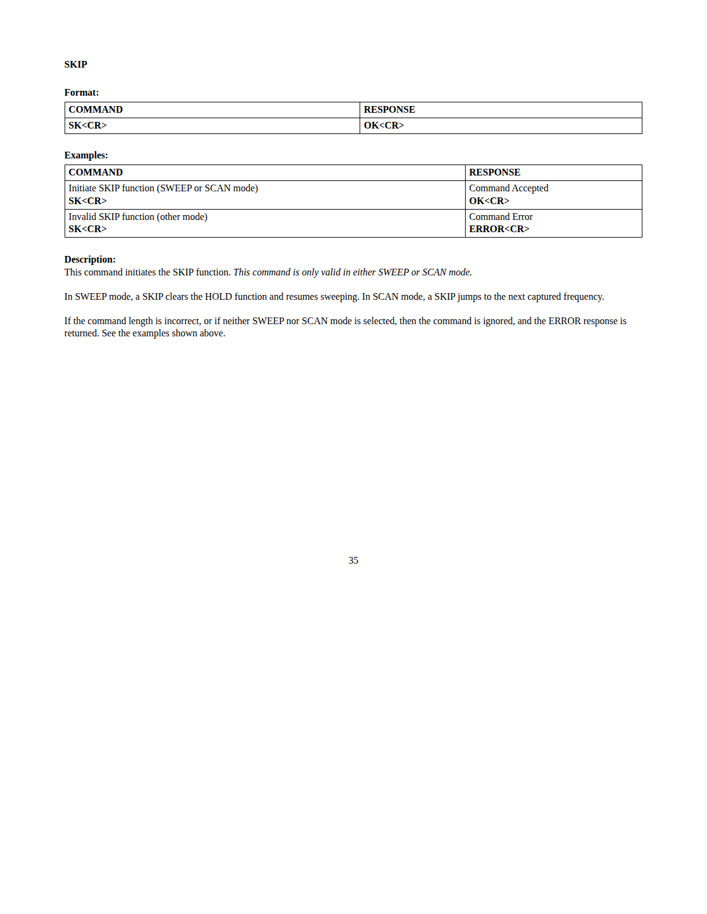SKIP
Format:
| COMMAND | RESPONSE |
| --- | --- |
| SK<CR> | OK<CR> |
Examples:
| COMMAND | RESPONSE |
| --- | --- |
| Initiate SKIP function (SWEEP or SCAN mode) SK<CR> | Command Accepted OK<CR> |
| Invalid SKIP function (other mode) SK<CR> | Command Error ERROR<CR> |
Description:
This command initiates the SKIP function. This command is only valid in either SWEEP or SCAN mode.
In SWEEP mode, a SKIP clears the HOLD function and resumes sweeping. In SCAN mode, a SKIP jumps to the next captured frequency.
If the command length is incorrect, or if neither SWEEP nor SCAN mode is selected, then the command is ignored, and the ERROR response is returned. See the examples shown above.
35